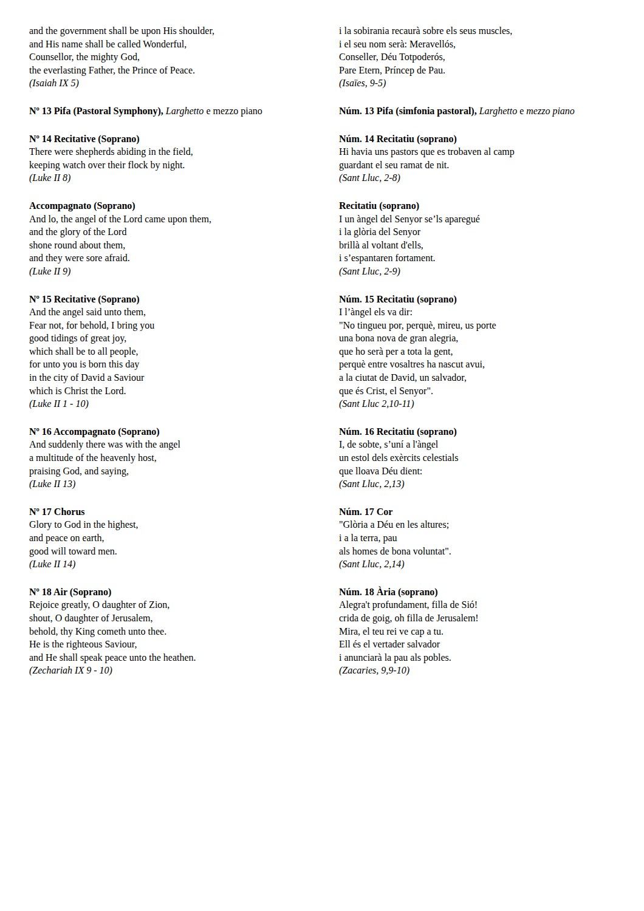and the government shall be upon His shoulder,
and His name shall be called Wonderful,
Counsellor, the mighty God,
the everlasting Father, the Prince of Peace.
(Isaiah IX 5)
Nº 13 Pifa (Pastoral Symphony),
Larghetto e mezzo piano
Nº 14 Recitative (Soprano)
There were shepherds abiding in the field,
keeping watch over their flock by night.
(Luke II 8)
Accompagnato (Soprano)
And lo, the angel of the Lord came upon them,
and the glory of the Lord
shone round about them,
and they were sore afraid.
(Luke II 9)
Nº 15 Recitative (Soprano)
And the angel said unto them,
Fear not, for behold, I bring you
good tidings of great joy,
which shall be to all people,
for unto you is born this day
in the city of David a Saviour
which is Christ the Lord.
(Luke II 1 - 10)
Nº 16 Accompagnato (Soprano)
And suddenly there was with the angel
a multitude of the heavenly host,
praising God, and saying,
(Luke II 13)
Nº 17 Chorus
Glory to God in the highest,
and peace on earth,
good will toward men.
(Luke II 14)
Nº 18 Air (Soprano)
Rejoice greatly, O daughter of Zion,
shout, O daughter of Jerusalem,
behold, thy King cometh unto thee.
He is the righteous Saviour,
and He shall speak peace unto the heathen.
(Zechariah IX 9 - 10)
i la sobirania recaurà sobre els seus muscles,
i el seu nom serà: Meravellós,
Conseller, Déu Totpoderós,
Pare Etern, Príncep de Pau.
(Isaïes, 9-5)
Núm. 13 Pifa (simfonia pastoral),
Larghetto e mezzo piano
Núm. 14 Recitatiu (soprano)
Hi havia uns pastors que es trobaven al camp
guardant el seu ramat de nit.
(Sant Lluc, 2-8)
Recitatiu (soprano)
I un àngel del Senyor se’ls aparegué
i la glòria del Senyor
brillà al voltant d'ells,
i s’espantaren fortament.
(Sant Lluc, 2-9)
Núm. 15 Recitatiu (soprano)
I l’àngel els va dir:
"No tingueu por, perquè, mireu, us porte
una bona nova de gran alegria,
que ho serà per a tota la gent,
perquè entre vosaltres ha nascut avui,
a la ciutat de David, un salvador,
que és Crist, el Senyor".
(Sant Lluc 2,10-11)
Núm. 16 Recitatiu (soprano)
I, de sobte, s’uní a l'àngel
un estol dels exèrcits celestials
que lloava Déu dient:
(Sant Lluc, 2,13)
Núm. 17 Cor
"Glòria a Déu en les altures;
i a la terra, pau
als homes de bona voluntat".
(Sant Lluc, 2,14)
Núm. 18 Ària (soprano)
Alegra't profundament, filla de Sió!
crida de goig, oh filla de Jerusalem!
Mira, el teu rei ve cap a tu.
Ell és el vertader salvador
i anunciarà la pau als pobles.
(Zacaries, 9,9-10)